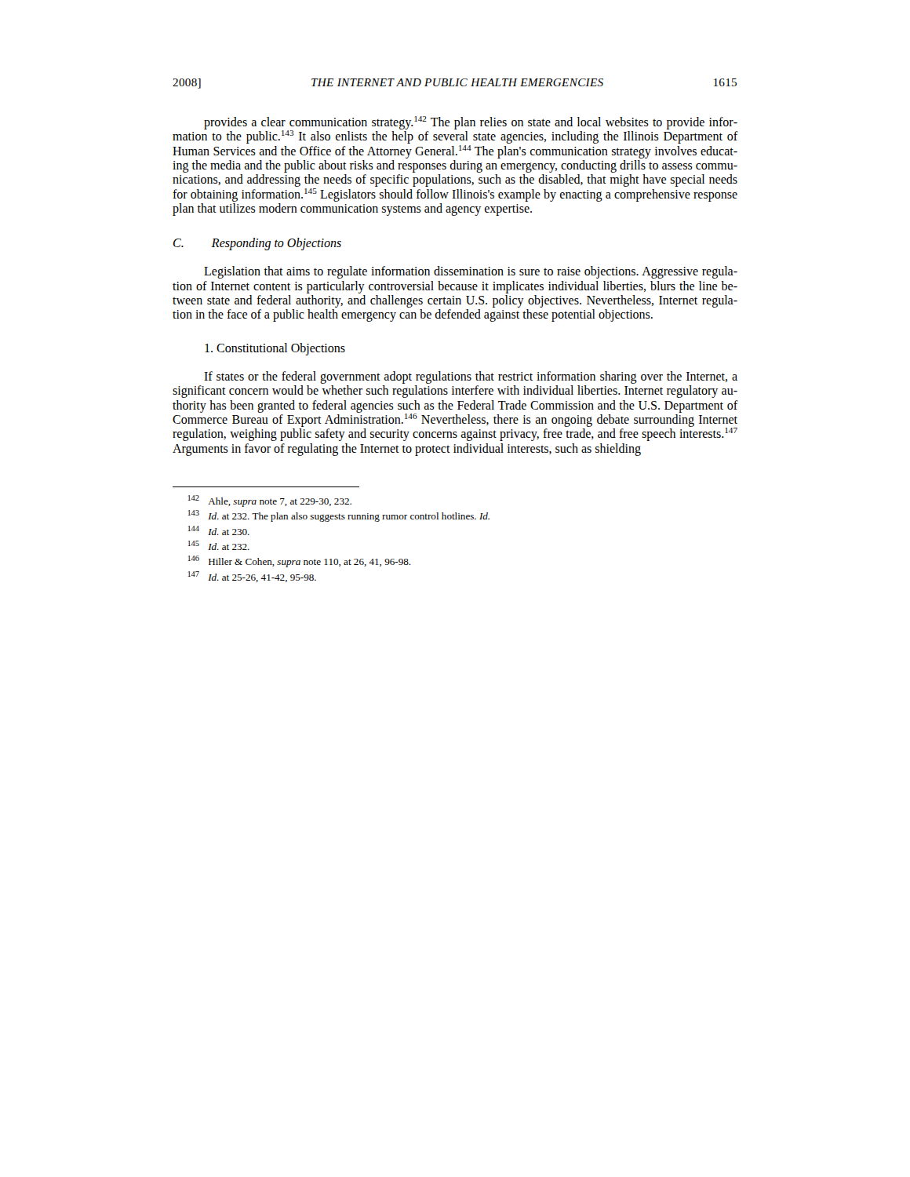2008] The Internet and Public Health Emergencies 1615
provides a clear communication strategy.142 The plan relies on state and local websites to provide information to the public.143 It also enlists the help of several state agencies, including the Illinois Department of Human Services and the Office of the Attorney General.144 The plan's communication strategy involves educating the media and the public about risks and responses during an emergency, conducting drills to assess communications, and addressing the needs of specific populations, such as the disabled, that might have special needs for obtaining information.145 Legislators should follow Illinois's example by enacting a comprehensive response plan that utilizes modern communication systems and agency expertise.
C. Responding to Objections
Legislation that aims to regulate information dissemination is sure to raise objections. Aggressive regulation of Internet content is particularly controversial because it implicates individual liberties, blurs the line between state and federal authority, and challenges certain U.S. policy objectives. Nevertheless, Internet regulation in the face of a public health emergency can be defended against these potential objections.
1. Constitutional Objections
If states or the federal government adopt regulations that restrict information sharing over the Internet, a significant concern would be whether such regulations interfere with individual liberties. Internet regulatory authority has been granted to federal agencies such as the Federal Trade Commission and the U.S. Department of Commerce Bureau of Export Administration.146 Nevertheless, there is an ongoing debate surrounding Internet regulation, weighing public safety and security concerns against privacy, free trade, and free speech interests.147 Arguments in favor of regulating the Internet to protect individual interests, such as shielding
142 Ahle, supra note 7, at 229-30, 232.
143 Id. at 232. The plan also suggests running rumor control hotlines. Id.
144 Id. at 230.
145 Id. at 232.
146 Hiller & Cohen, supra note 110, at 26, 41, 96-98.
147 Id. at 25-26, 41-42, 95-98.